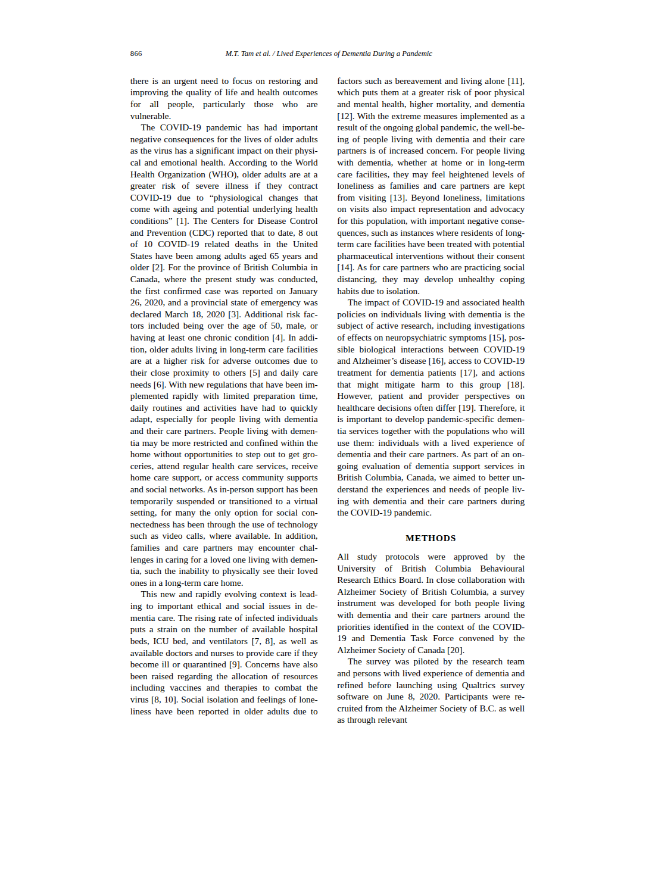866 M.T. Tam et al. / Lived Experiences of Dementia During a Pandemic
there is an urgent need to focus on restoring and improving the quality of life and health outcomes for all people, particularly those who are vulnerable.
The COVID-19 pandemic has had important negative consequences for the lives of older adults as the virus has a significant impact on their physical and emotional health. According to the World Health Organization (WHO), older adults are at a greater risk of severe illness if they contract COVID-19 due to “physiological changes that come with ageing and potential underlying health conditions” [1]. The Centers for Disease Control and Prevention (CDC) reported that to date, 8 out of 10 COVID-19 related deaths in the United States have been among adults aged 65 years and older [2]. For the province of British Columbia in Canada, where the present study was conducted, the first confirmed case was reported on January 26, 2020, and a provincial state of emergency was declared March 18, 2020 [3]. Additional risk factors included being over the age of 50, male, or having at least one chronic condition [4]. In addition, older adults living in long-term care facilities are at a higher risk for adverse outcomes due to their close proximity to others [5] and daily care needs [6]. With new regulations that have been implemented rapidly with limited preparation time, daily routines and activities have had to quickly adapt, especially for people living with dementia and their care partners. People living with dementia may be more restricted and confined within the home without opportunities to step out to get groceries, attend regular health care services, receive home care support, or access community supports and social networks. As in-person support has been temporarily suspended or transitioned to a virtual setting, for many the only option for social connectedness has been through the use of technology such as video calls, where available. In addition, families and care partners may encounter challenges in caring for a loved one living with dementia, such the inability to physically see their loved ones in a long-term care home.
This new and rapidly evolving context is leading to important ethical and social issues in dementia care. The rising rate of infected individuals puts a strain on the number of available hospital beds, ICU bed, and ventilators [7, 8], as well as available doctors and nurses to provide care if they become ill or quarantined [9]. Concerns have also been raised regarding the allocation of resources including vaccines and therapies to combat the virus [8, 10]. Social isolation and feelings of loneliness have been reported in older adults due to factors such as bereavement and living alone [11], which puts them at a greater risk of poor physical and mental health, higher mortality, and dementia [12]. With the extreme measures implemented as a result of the ongoing global pandemic, the well-being of people living with dementia and their care partners is of increased concern. For people living with dementia, whether at home or in long-term care facilities, they may feel heightened levels of loneliness as families and care partners are kept from visiting [13]. Beyond loneliness, limitations on visits also impact representation and advocacy for this population, with important negative consequences, such as instances where residents of long-term care facilities have been treated with potential pharmaceutical interventions without their consent [14]. As for care partners who are practicing social distancing, they may develop unhealthy coping habits due to isolation.
The impact of COVID-19 and associated health policies on individuals living with dementia is the subject of active research, including investigations of effects on neuropsychiatric symptoms [15], possible biological interactions between COVID-19 and Alzheimer’s disease [16], access to COVID-19 treatment for dementia patients [17], and actions that might mitigate harm to this group [18]. However, patient and provider perspectives on healthcare decisions often differ [19]. Therefore, it is important to develop pandemic-specific dementia services together with the populations who will use them: individuals with a lived experience of dementia and their care partners. As part of an ongoing evaluation of dementia support services in British Columbia, Canada, we aimed to better understand the experiences and needs of people living with dementia and their care partners during the COVID-19 pandemic.
Methods
All study protocols were approved by the University of British Columbia Behavioural Research Ethics Board. In close collaboration with Alzheimer Society of British Columbia, a survey instrument was developed for both people living with dementia and their care partners around the priorities identified in the context of the COVID-19 and Dementia Task Force convened by the Alzheimer Society of Canada [20].
The survey was piloted by the research team and persons with lived experience of dementia and refined before launching using Qualtrics survey software on June 8, 2020. Participants were recruited from the Alzheimer Society of B.C. as well as through relevant